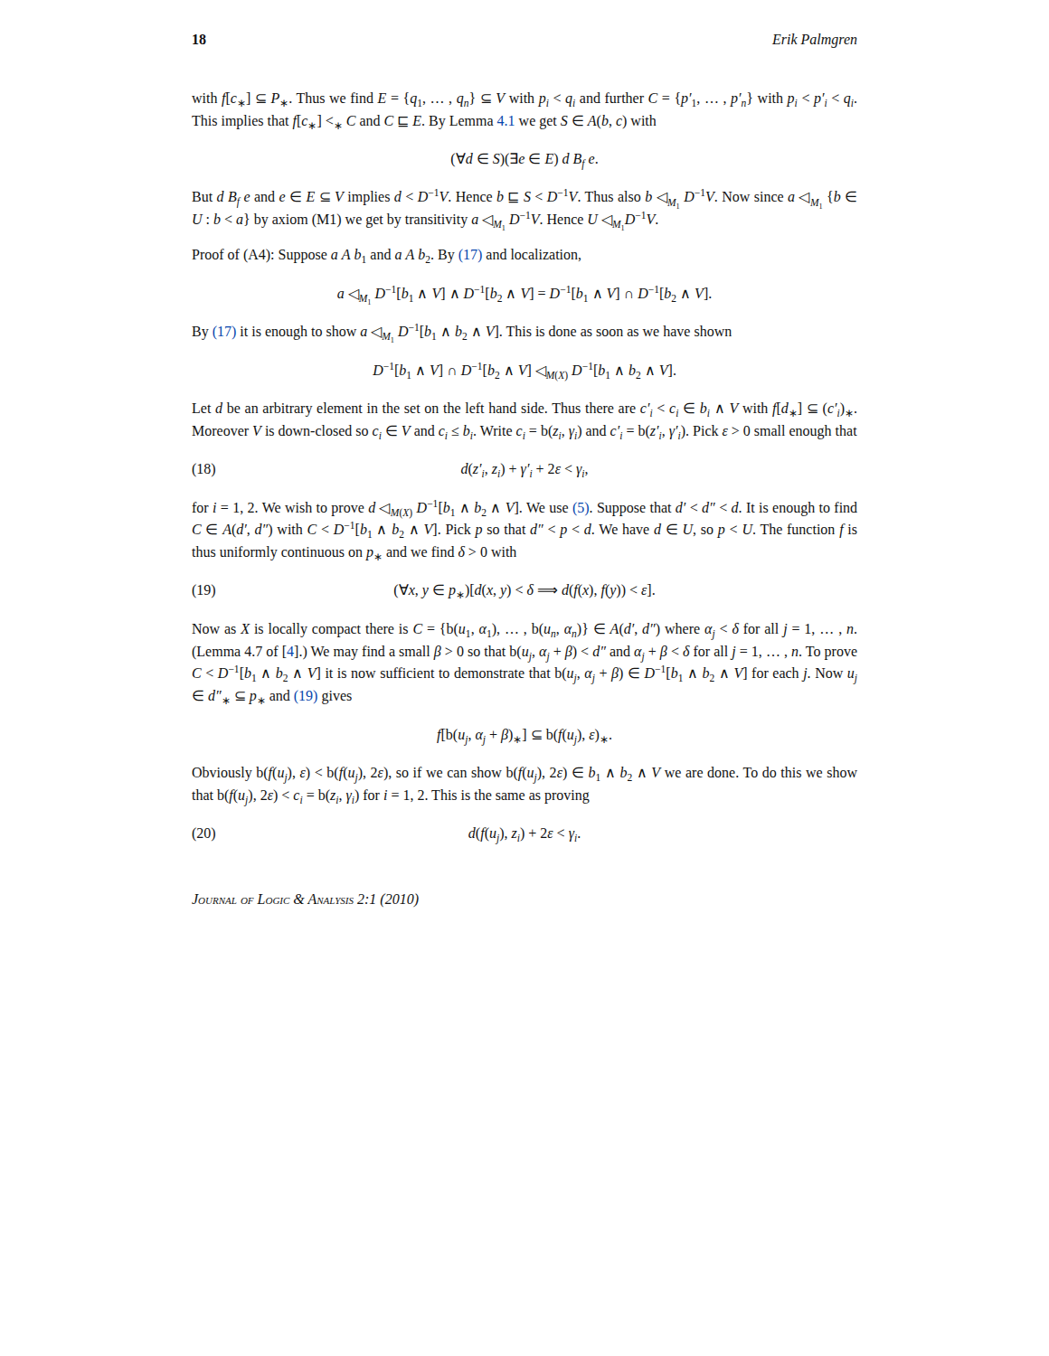18 Erik Palmgren
with f[c∗] ⊆ P∗. Thus we find E = {q1, … , qn} ⊆ V with pi < qi and further C = {p′1, … , p′n} with pi < p′i < qi. This implies that f[c∗] <∗ C and C ⊑ E. By Lemma 4.1 we get S ∈ A(b, c) with
(∀d ∈ S)(∃e ∈ E) d Bf e.
But d Bf e and e ∈ E ⊆ V implies d < D−1V. Hence b ⊑ S < D−1V. Thus also b ◁M1 D−1V. Now since a ◁M1 {b ∈ U : b < a} by axiom (M1) we get by transitivity a ◁M1 D−1V. Hence U ◁M1D−1V.
Proof of (A4): Suppose a A b1 and a A b2. By (17) and localization,
a ◁M1 D−1[b1 ∧ V] ∧ D−1[b2 ∧ V] = D−1[b1 ∧ V] ∩ D−1[b2 ∧ V].
By (17) it is enough to show a ◁M1 D−1[b1 ∧ b2 ∧ V]. This is done as soon as we have shown
D−1[b1 ∧ V] ∩ D−1[b2 ∧ V] ◁M(X) D−1[b1 ∧ b2 ∧ V].
Let d be an arbitrary element in the set on the left hand side. Thus there are c′i < ci ∈ bi ∧ V with f[d∗] ⊆ (c′i)∗. Moreover V is down-closed so ci ∈ V and ci ≤ bi. Write ci = b(zi, γi) and c′i = b(z′i, γ′i). Pick ε > 0 small enough that
(18) d(z′i, zi) + γ′i + 2ε < γi,
for i = 1, 2. We wish to prove d ◁M(X) D−1[b1 ∧ b2 ∧ V]. We use (5). Suppose that d′ < d″ < d. It is enough to find C ∈ A(d′, d″) with C < D−1[b1 ∧ b2 ∧ V]. Pick p so that d″ < p < d. We have d ∈ U, so p < U. The function f is thus uniformly continuous on p∗ and we find δ > 0 with
(19) (∀x, y ∈ p∗)[d(x, y) < δ ⟹ d(f(x), f(y)) < ε].
Now as X is locally compact there is C = {b(u1, α1), … , b(un, αn)} ∈ A(d′, d″) where αj < δ for all j = 1, … , n. (Lemma 4.7 of [4].) We may find a small β > 0 so that b(uj, αj + β) < d″ and αj + β < δ for all j = 1, … , n. To prove C < D−1[b1 ∧ b2 ∧ V] it is now sufficient to demonstrate that b(uj, αj + β) ∈ D−1[b1 ∧ b2 ∧ V] for each j. Now uj ∈ d″∗ ⊆ p∗ and (19) gives
f[b(uj, αj + β)∗] ⊆ b(f(uj), ε)∗.
Obviously b(f(uj), ε) < b(f(uj), 2ε), so if we can show b(f(uj), 2ε) ∈ b1 ∧ b2 ∧ V we are done. To do this we show that b(f(uj), 2ε) < ci = b(zi, γi) for i = 1, 2. This is the same as proving
(20) d(f(uj), zi) + 2ε < γi.
Journal of Logic & Analysis 2:1 (2010)